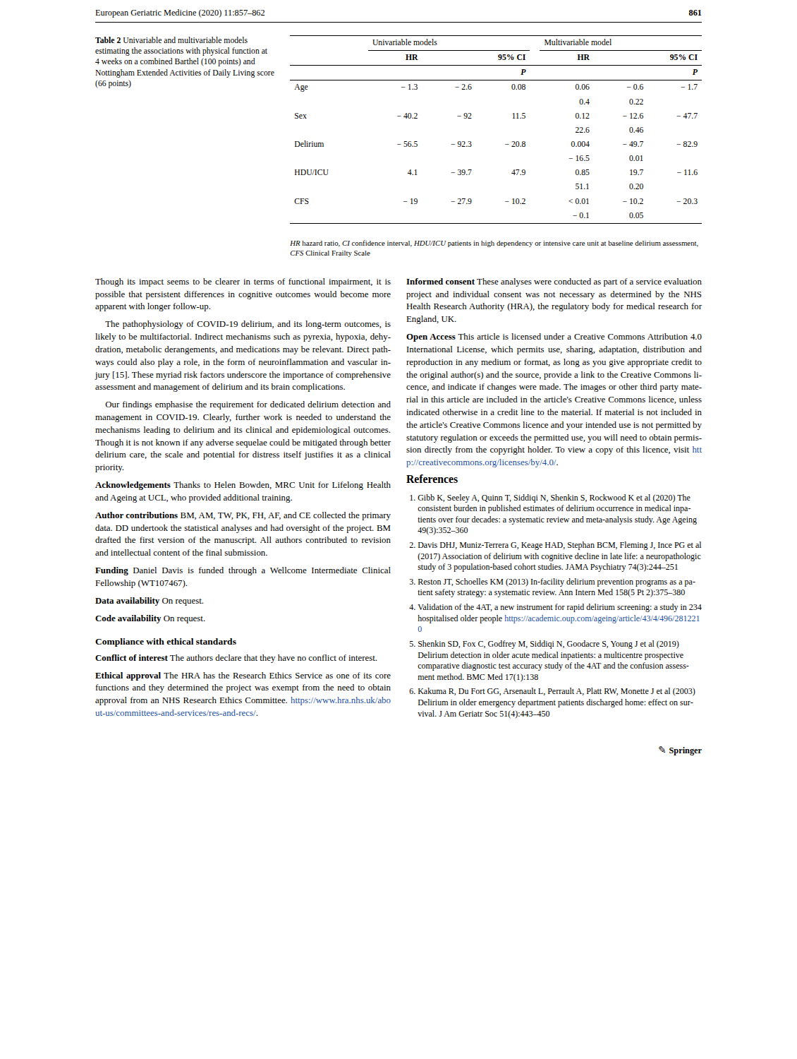European Geriatric Medicine (2020) 11:857–862
861
Table 2 Univariable and multivariable models estimating the associations with physical function at 4 weeks on a combined Barthel (100 points) and Nottingham Extended Activities of Daily Living score (66 points)
| | Univariable models | | Multivariable model |
| --- | --- | --- | --- |
| | HR | 95% CI | | HR | 95% CI |
| | | | P | | | | P |
| Age | − 1.3 | − 2.6 | 0.08 | | 0.06 | − 0.6 | − 1.7 |
| | | | | | 0.4 | 0.22 | |
| Sex | − 40.2 | − 92 | 11.5 | | 0.12 | − 12.6 | − 47.7 |
| | | | | | 22.6 | 0.46 | |
| Delirium | − 56.5 | − 92.3 | − 20.8 | | 0.004 | − 49.7 | − 82.9 |
| | | | | | − 16.5 | 0.01 | |
| HDU/ICU | 4.1 | − 39.7 | 47.9 | | 0.85 | 19.7 | − 11.6 |
| | | | | | 51.1 | 0.20 | |
| CFS | − 19 | − 27.9 | − 10.2 | | < 0.01 | − 10.2 | − 20.3 |
| | | | | | − 0.1 | 0.05 | |
HR hazard ratio, CI confidence interval, HDU/ICU patients in high dependency or intensive care unit at baseline delirium assessment, CFS Clinical Frailty Scale
Though its impact seems to be clearer in terms of functional impairment, it is possible that persistent differences in cognitive outcomes would become more apparent with longer follow-up.
The pathophysiology of COVID-19 delirium, and its long-term outcomes, is likely to be multifactorial. Indirect mechanisms such as pyrexia, hypoxia, dehydration, metabolic derangements, and medications may be relevant. Direct pathways could also play a role, in the form of neuroinflammation and vascular injury [15]. These myriad risk factors underscore the importance of comprehensive assessment and management of delirium and its brain complications.
Our findings emphasise the requirement for dedicated delirium detection and management in COVID-19. Clearly, further work is needed to understand the mechanisms leading to delirium and its clinical and epidemiological outcomes. Though it is not known if any adverse sequelae could be mitigated through better delirium care, the scale and potential for distress itself justifies it as a clinical priority.
Acknowledgements Thanks to Helen Bowden, MRC Unit for Lifelong Health and Ageing at UCL, who provided additional training.
Author contributions BM, AM, TW, PK, FH, AF, and CE collected the primary data. DD undertook the statistical analyses and had oversight of the project. BM drafted the first version of the manuscript. All authors contributed to revision and intellectual content of the final submission.
Funding Daniel Davis is funded through a Wellcome Intermediate Clinical Fellowship (WT107467).
Data availability On request.
Code availability On request.
Compliance with ethical standards
Conflict of interest The authors declare that they have no conflict of interest.
Ethical approval The HRA has the Research Ethics Service as one of its core functions and they determined the project was exempt from the need to obtain approval from an NHS Research Ethics Committee. https://www.hra.nhs.uk/about-us/committees-and-services/res-and-recs/.
Informed consent These analyses were conducted as part of a service evaluation project and individual consent was not necessary as determined by the NHS Health Research Authority (HRA), the regulatory body for medical research for England, UK.
Open Access This article is licensed under a Creative Commons Attribution 4.0 International License, which permits use, sharing, adaptation, distribution and reproduction in any medium or format, as long as you give appropriate credit to the original author(s) and the source, provide a link to the Creative Commons licence, and indicate if changes were made. The images or other third party material in this article are included in the article's Creative Commons licence, unless indicated otherwise in a credit line to the material. If material is not included in the article's Creative Commons licence and your intended use is not permitted by statutory regulation or exceeds the permitted use, you will need to obtain permission directly from the copyright holder. To view a copy of this licence, visit http://creativecommons.org/licenses/by/4.0/.
References
Gibb K, Seeley A, Quinn T, Siddiqi N, Shenkin S, Rockwood K et al (2020) The consistent burden in published estimates of delirium occurrence in medical inpatients over four decades: a systematic review and meta-analysis study. Age Ageing 49(3):352–360
Davis DHJ, Muniz-Terrera G, Keage HAD, Stephan BCM, Fleming J, Ince PG et al (2017) Association of delirium with cognitive decline in late life: a neuropathologic study of 3 population-based cohort studies. JAMA Psychiatry 74(3):244–251
Reston JT, Schoelles KM (2013) In-facility delirium prevention programs as a patient safety strategy: a systematic review. Ann Intern Med 158(5 Pt 2):375–380
Validation of the 4AT, a new instrument for rapid delirium screening: a study in 234 hospitalised older people https://academic.oup.com/ageing/article/43/4/496/2812210
Shenkin SD, Fox C, Godfrey M, Siddiqi N, Goodacre S, Young J et al (2019) Delirium detection in older acute medical inpatients: a multicentre prospective comparative diagnostic test accuracy study of the 4AT and the confusion assessment method. BMC Med 17(1):138
Kakuma R, Du Fort GG, Arsenault L, Perrault A, Platt RW, Monette J et al (2003) Delirium in older emergency department patients discharged home: effect on survival. J Am Geriatr Soc 51(4):443–450
✎Springer